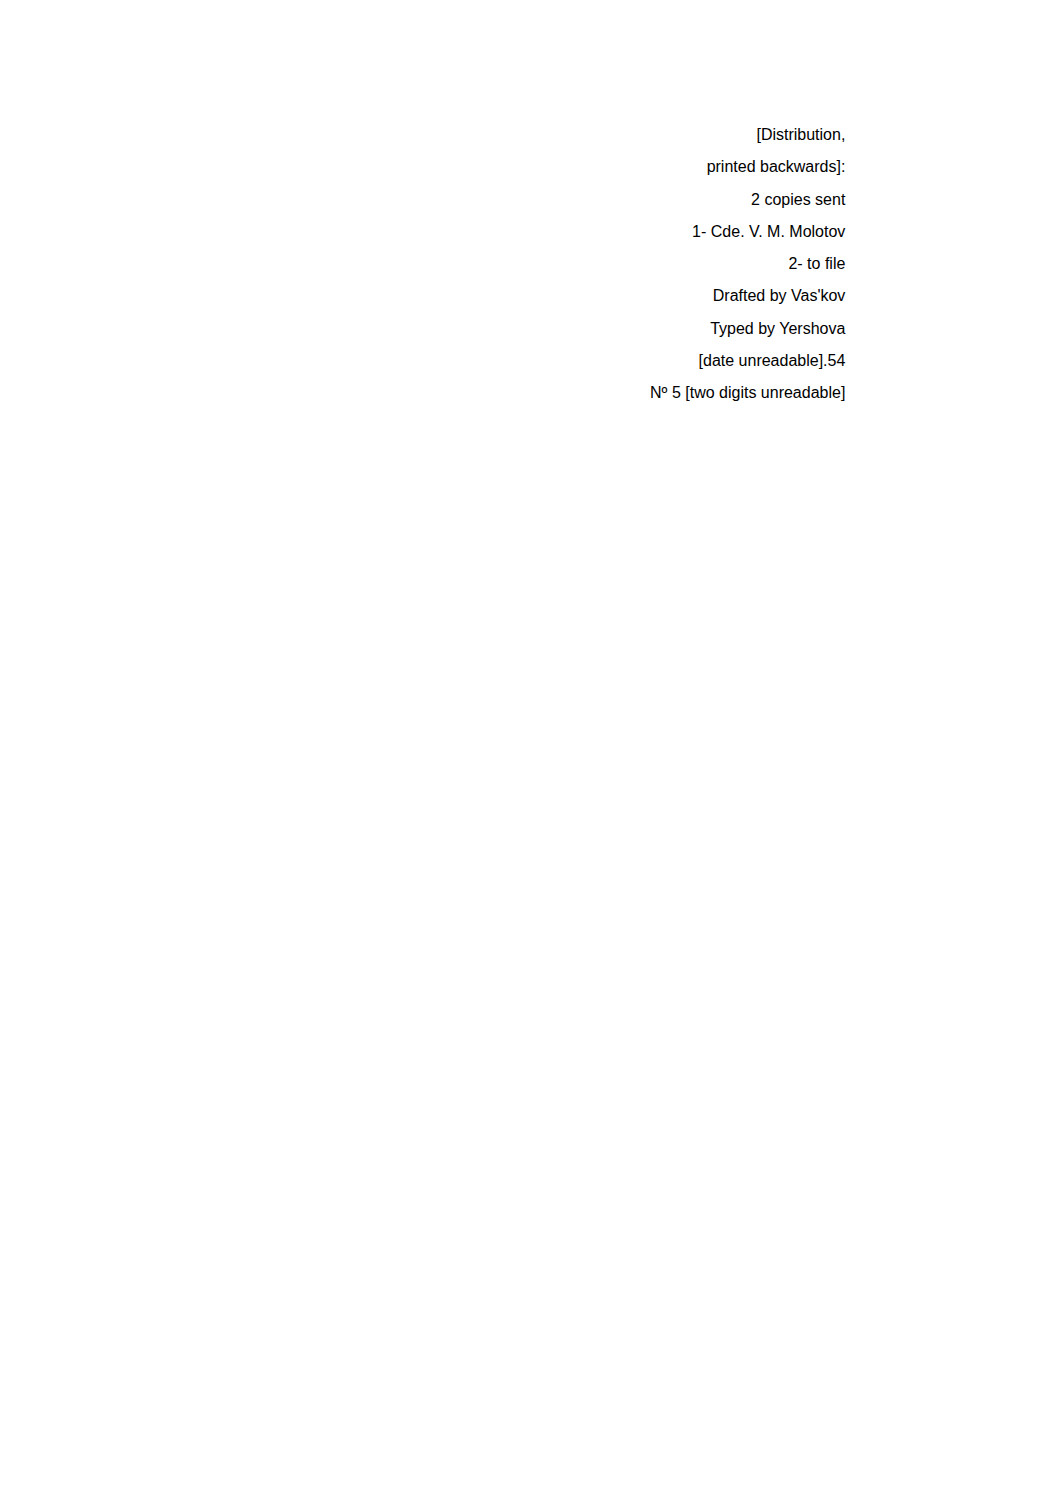[Distribution,
printed backwards]:
2 copies sent
1- Cde. V. M. Molotov
2- to file
Drafted by Vas'kov
Typed by Yershova
[date unreadable].54
Nº 5 [two digits unreadable]